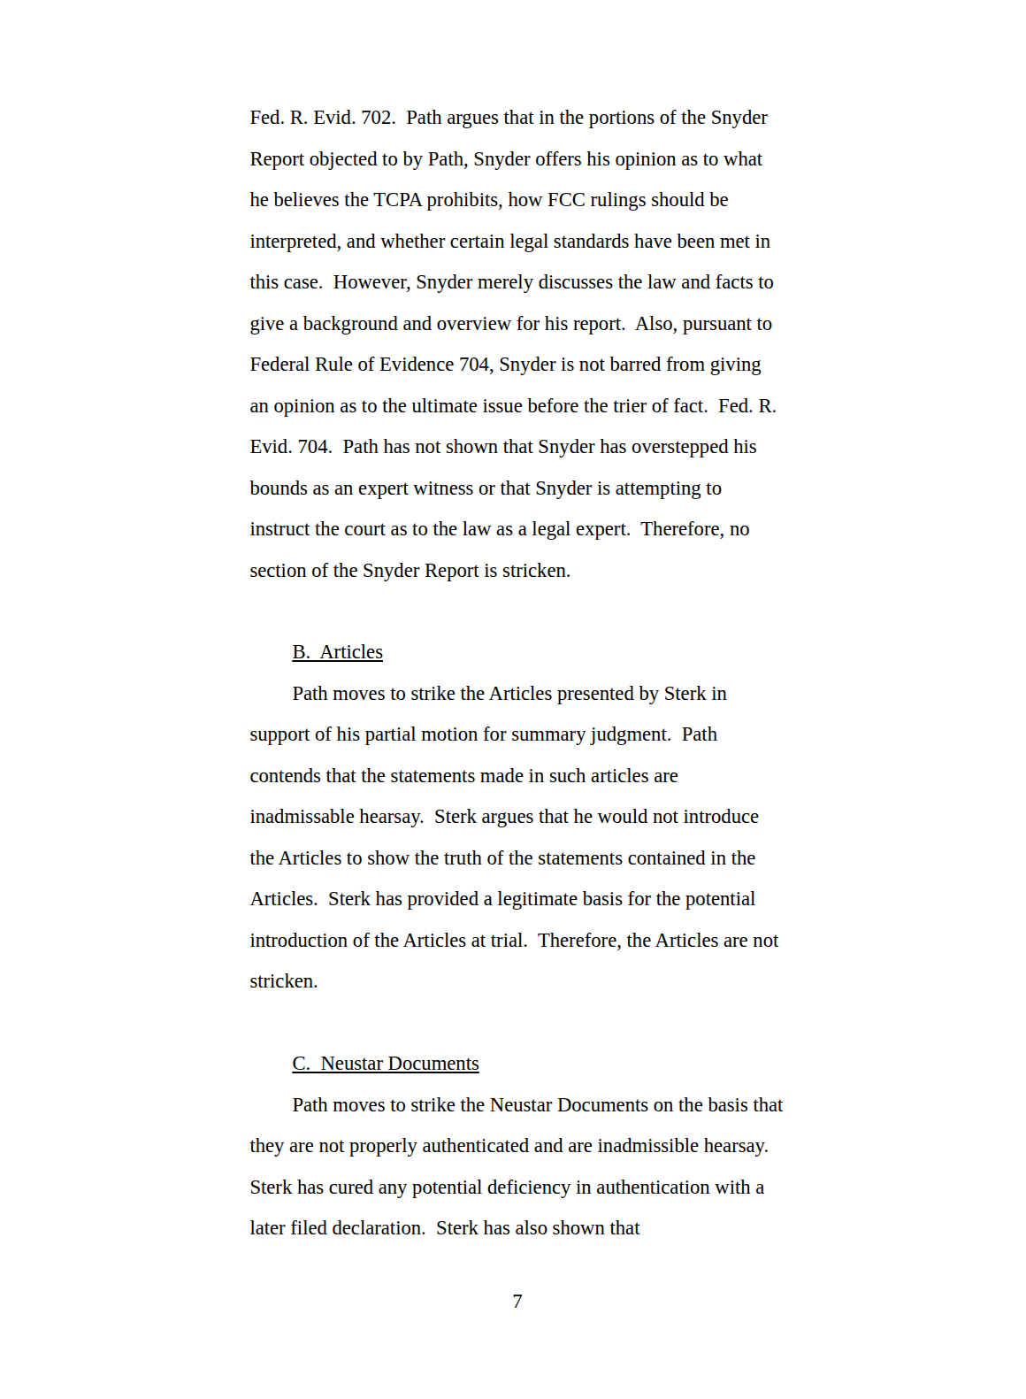Fed. R. Evid. 702. Path argues that in the portions of the Snyder Report objected to by Path, Snyder offers his opinion as to what he believes the TCPA prohibits, how FCC rulings should be interpreted, and whether certain legal standards have been met in this case. However, Snyder merely discusses the law and facts to give a background and overview for his report. Also, pursuant to Federal Rule of Evidence 704, Snyder is not barred from giving an opinion as to the ultimate issue before the trier of fact. Fed. R. Evid. 704. Path has not shown that Snyder has overstepped his bounds as an expert witness or that Snyder is attempting to instruct the court as to the law as a legal expert. Therefore, no section of the Snyder Report is stricken.
B. Articles
Path moves to strike the Articles presented by Sterk in support of his partial motion for summary judgment. Path contends that the statements made in such articles are inadmissable hearsay. Sterk argues that he would not introduce the Articles to show the truth of the statements contained in the Articles. Sterk has provided a legitimate basis for the potential introduction of the Articles at trial. Therefore, the Articles are not stricken.
C. Neustar Documents
Path moves to strike the Neustar Documents on the basis that they are not properly authenticated and are inadmissible hearsay. Sterk has cured any potential deficiency in authentication with a later filed declaration. Sterk has also shown that
7